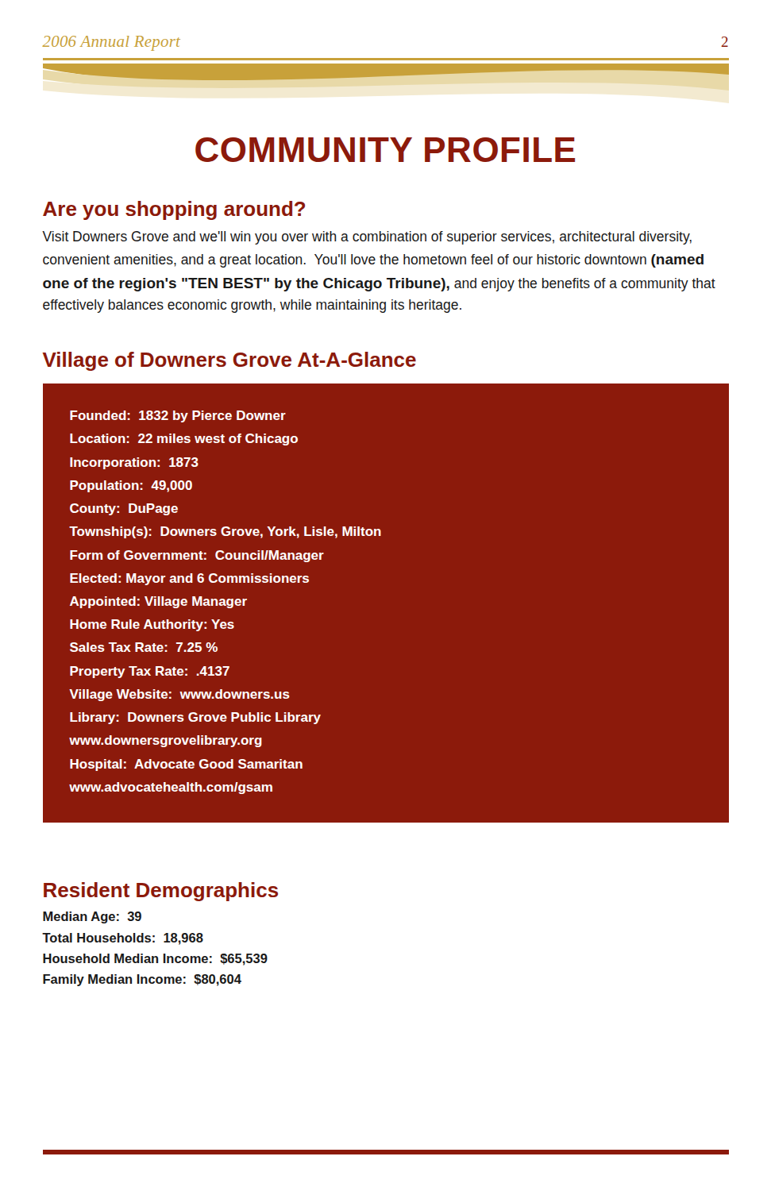2006 Annual Report
2
COMMUNITY PROFILE
Are you shopping around?
Visit Downers Grove and we'll win you over with a combination of superior services, architectural diversity, convenient amenities, and a great location. You'll love the hometown feel of our historic downtown (named one of the region's "TEN BEST" by the Chicago Tribune), and enjoy the benefits of a community that effectively balances economic growth, while maintaining its heritage.
Village of Downers Grove At-A-Glance
Founded: 1832 by Pierce Downer
Location: 22 miles west of Chicago
Incorporation: 1873
Population: 49,000
County: DuPage
Township(s): Downers Grove, York, Lisle, Milton
Form of Government: Council/Manager
Elected: Mayor and 6 Commissioners
Appointed: Village Manager
Home Rule Authority: Yes
Sales Tax Rate: 7.25 %
Property Tax Rate: .4137
Village Website: www.downers.us
Library: Downers Grove Public Library
www.downersgrovelibrary.org
Hospital: Advocate Good Samaritan
www.advocatehealth.com/gsam
Resident Demographics
Median Age: 39
Total Households: 18,968
Household Median Income: $65,539
Family Median Income: $80,604